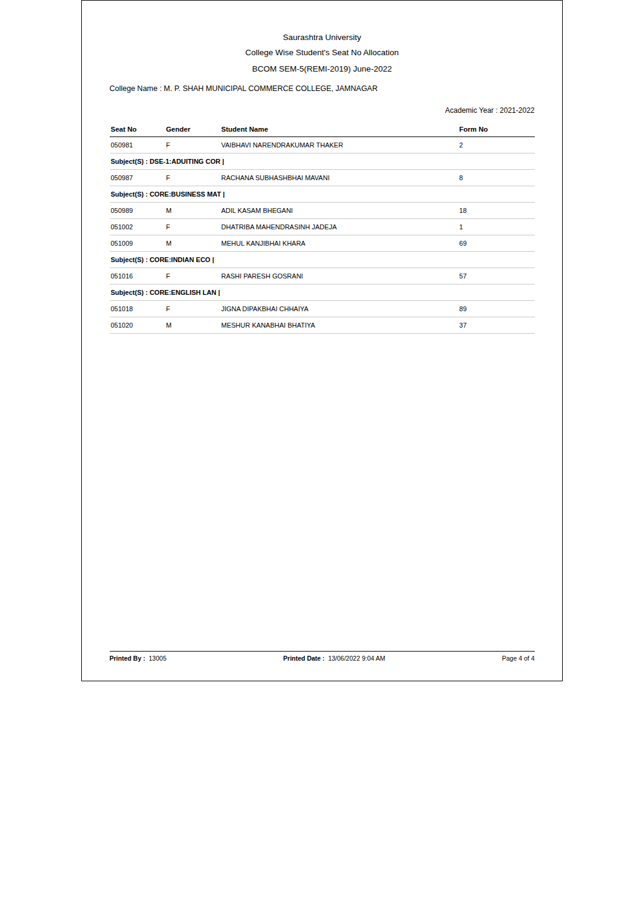Saurashtra University
College Wise Student's Seat No Allocation
BCOM SEM-5(REMI-2019) June-2022
College Name : M. P. SHAH MUNICIPAL COMMERCE COLLEGE, JAMNAGAR
Academic Year : 2021-2022
| Seat No | Gender | Student Name | Form No |
| --- | --- | --- | --- |
| 050981 | F | VAIBHAVI NARENDRAKUMAR THAKER | 2 |
| Subject(S) : DSE-1:ADUITING COR / |
| 050987 | F | RACHANA SUBHASHBHAI MAVANI | 8 |
| Subject(S) : CORE:BUSINESS MAT / |
| 050989 | M | ADIL KASAM BHEGANI | 18 |
| 051002 | F | DHATRIBA MAHENDRASINH JADEJA | 1 |
| 051009 | M | MEHUL KANJIBHAI KHARA | 69 |
| Subject(S) : CORE:INDIAN ECO / |
| 051016 | F | RASHI PARESH GOSRANI | 57 |
| Subject(S) : CORE:ENGLISH LAN / |
| 051018 | F | JIGNA DIPAKBHAI CHHAIYA | 89 |
| 051020 | M | MESHUR KANABHAI BHATIYA | 37 |
Printed By : 13005
Printed Date : 13/06/2022 9:04 AM
Page 4 of 4